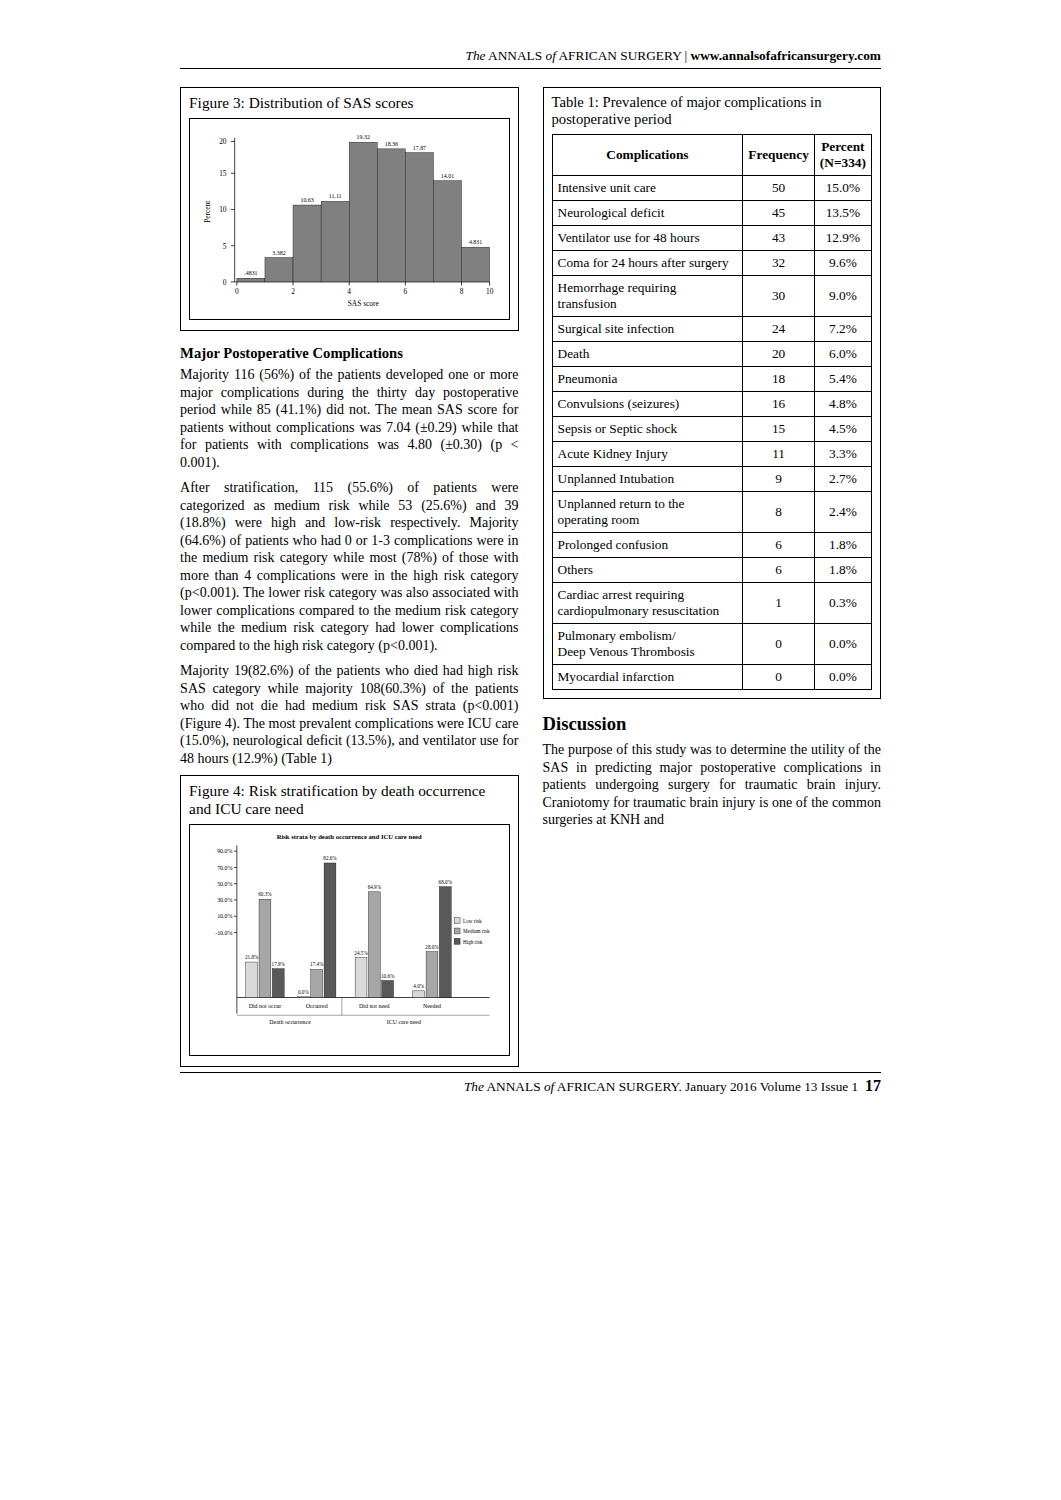The ANNALS of AFRICAN SURGERY | www.annalsofafricansurgery.com
Figure 3: Distribution of SAS scores
0 5 10 15 20 Percent .4831 3.382 10.63 11.11 19.32 18.36 17.87 14.01 4.831 0 2 4 6 8 10 SAS score
Major Postoperative Complications
Majority 116 (56%) of the patients developed one or more major complications during the thirty day postoperative period while 85 (41.1%) did not. The mean SAS score for patients without complications was 7.04 (±0.29) while that for patients with complications was 4.80 (±0.30) (p < 0.001).
After stratification, 115 (55.6%) of patients were categorized as medium risk while 53 (25.6%) and 39 (18.8%) were high and low-risk respectively. Majority (64.6%) of patients who had 0 or 1-3 complications were in the medium risk category while most (78%) of those with more than 4 complications were in the high risk category (p<0.001). The lower risk category was also associated with lower complications compared to the medium risk category while the medium risk category had lower complications compared to the high risk category (p<0.001).
Majority 19(82.6%) of the patients who died had high risk SAS category while majority 108(60.3%) of the patients who did not die had medium risk SAS strata (p<0.001) (Figure 4). The most prevalent complications were ICU care (15.0%), neurological deficit (13.5%), and ventilator use for 48 hours (12.9%) (Table 1)
Figure 4: Risk stratification by death occurrence and ICU care need
Risk strata by death occurrence and ICU care need 90.0% 70.0% 50.0% 30.0% 10.0% -10.0% 21.8% 60.3% 17.9% 0.0% 17.4% 82.6% 24.5% 64.9% 10.6% 4.0% 28.0% 68.0% Low risk Medium risk High risk Did not occur Occurred Did not need Needed Death occurrence ICU care need
Table 1: Prevalence of major complications in postoperative period
| Complications | Frequency | Percent (N=334) |
| --- | --- | --- |
| Intensive unit care | 50 | 15.0% |
| Neurological deficit | 45 | 13.5% |
| Ventilator use for 48 hours | 43 | 12.9% |
| Coma for 24 hours after surgery | 32 | 9.6% |
| Hemorrhage requiring transfusion | 30 | 9.0% |
| Surgical site infection | 24 | 7.2% |
| Death | 20 | 6.0% |
| Pneumonia | 18 | 5.4% |
| Convulsions (seizures) | 16 | 4.8% |
| Sepsis or Septic shock | 15 | 4.5% |
| Acute Kidney Injury | 11 | 3.3% |
| Unplanned Intubation | 9 | 2.7% |
| Unplanned return to the operating room | 8 | 2.4% |
| Prolonged confusion | 6 | 1.8% |
| Others | 6 | 1.8% |
| Cardiac arrest requiring cardiopulmonary resuscitation | 1 | 0.3% |
| Pulmonary embolism/ Deep Venous Thrombosis | 0 | 0.0% |
| Myocardial infarction | 0 | 0.0% |
Discussion
The purpose of this study was to determine the utility of the SAS in predicting major postoperative complications in patients undergoing surgery for traumatic brain injury. Craniotomy for traumatic brain injury is one of the common surgeries at KNH and
The ANNALS of AFRICAN SURGERY. January 2016 Volume 13 Issue 1 17